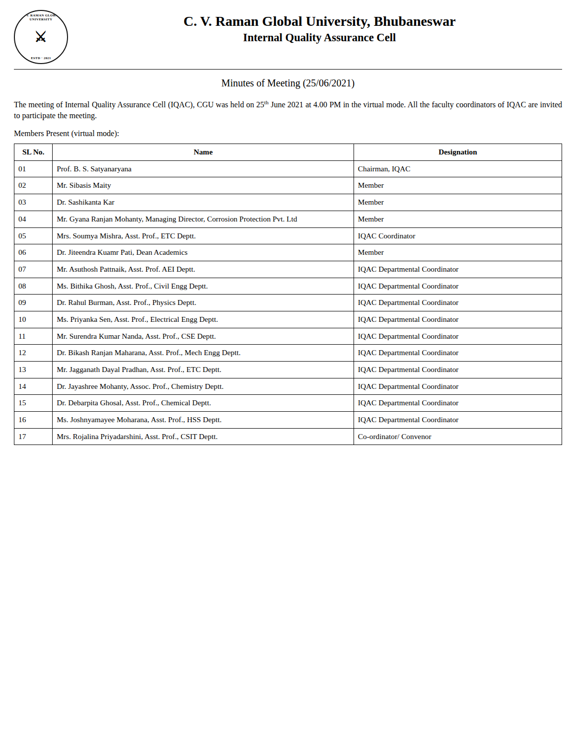C. V. RAMAN GLOBAL UNIVERSITY
⚔
ESTD · 2021
C. V. Raman Global University, Bhubaneswar
Internal Quality Assurance Cell
Minutes of Meeting (25/06/2021)
The meeting of Internal Quality Assurance Cell (IQAC), CGU was held on 25th June 2021 at 4.00 PM in the virtual mode. All the faculty coordinators of IQAC are invited to participate the meeting.
Members Present (virtual mode):
| SL No. | Name | Designation |
| --- | --- | --- |
| 01 | Prof. B. S. Satyanaryana | Chairman, IQAC |
| 02 | Mr. Sibasis Maity | Member |
| 03 | Dr. Sashikanta Kar | Member |
| 04 | Mr. Gyana Ranjan Mohanty, Managing Director, Corrosion Protection Pvt. Ltd | Member |
| 05 | Mrs. Soumya Mishra, Asst. Prof., ETC Deptt. | IQAC Coordinator |
| 06 | Dr. Jiteendra Kuamr Pati, Dean Academics | Member |
| 07 | Mr. Asuthosh Pattnaik, Asst. Prof. AEI Deptt. | IQAC Departmental Coordinator |
| 08 | Ms. Bithika Ghosh, Asst. Prof., Civil Engg Deptt. | IQAC Departmental Coordinator |
| 09 | Dr. Rahul Burman, Asst. Prof., Physics Deptt. | IQAC Departmental Coordinator |
| 10 | Ms. Priyanka Sen, Asst. Prof., Electrical Engg Deptt. | IQAC Departmental Coordinator |
| 11 | Mr. Surendra Kumar Nanda, Asst. Prof., CSE Deptt. | IQAC Departmental Coordinator |
| 12 | Dr. Bikash Ranjan Maharana, Asst. Prof., Mech Engg Deptt. | IQAC Departmental Coordinator |
| 13 | Mr. Jagganath Dayal Pradhan, Asst. Prof., ETC Deptt. | IQAC Departmental Coordinator |
| 14 | Dr. Jayashree Mohanty, Assoc. Prof., Chemistry Deptt. | IQAC Departmental Coordinator |
| 15 | Dr. Debarpita Ghosal, Asst. Prof., Chemical Deptt. | IQAC Departmental Coordinator |
| 16 | Ms. Joshnyamayee Moharana, Asst. Prof., HSS Deptt. | IQAC Departmental Coordinator |
| 17 | Mrs. Rojalina Priyadarshini, Asst. Prof., CSIT Deptt. | Co-ordinator/ Convenor |